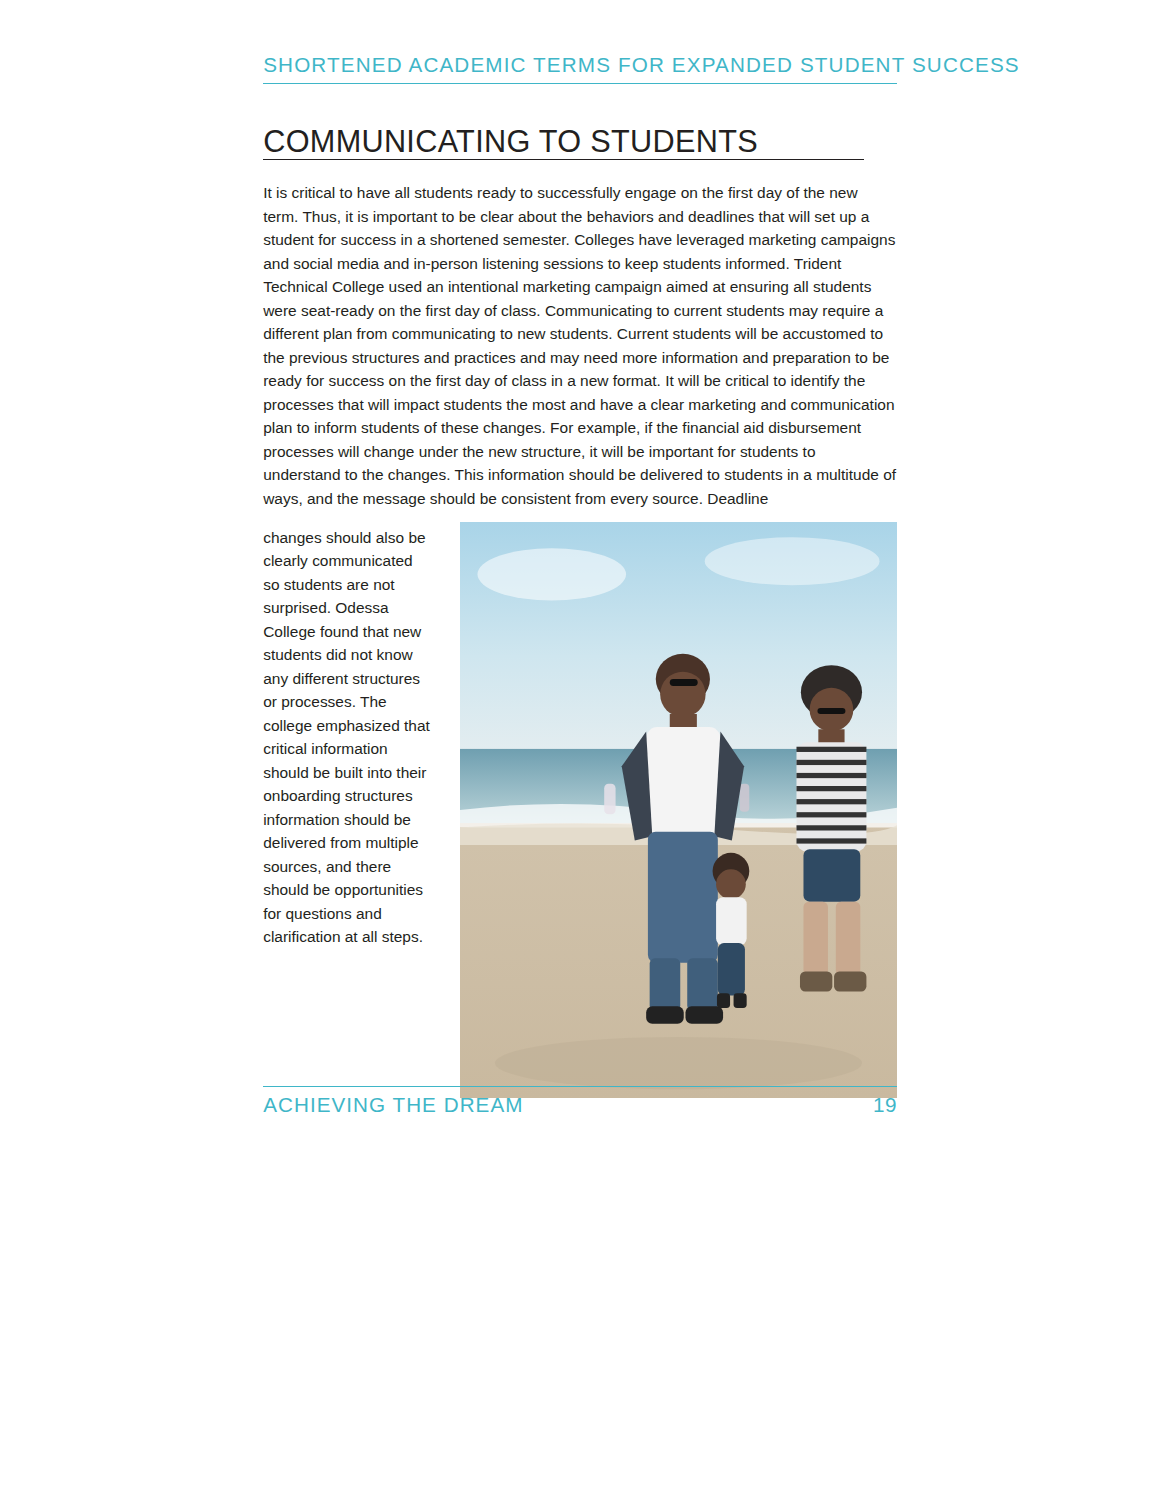Shortened Academic Terms for Expanded Student Success
Communicating to Students
It is critical to have all students ready to successfully engage on the first day of the new term. Thus, it is important to be clear about the behaviors and deadlines that will set up a student for success in a shortened semester. Colleges have leveraged marketing campaigns and social media and in-person listening sessions to keep students informed. Trident Technical College used an intentional marketing campaign aimed at ensuring all students were seat-ready on the first day of class. Communicating to current students may require a different plan from communicating to new students. Current students will be accustomed to the previous structures and practices and may need more information and preparation to be ready for success on the first day of class in a new format. It will be critical to identify the processes that will impact students the most and have a clear marketing and communication plan to inform students of these changes. For example, if the financial aid disbursement processes will change under the new structure, it will be important for students to understand to the changes. This information should be delivered to students in a multitude of ways, and the message should be consistent from every source. Deadline
changes should also be clearly communicated so students are not surprised. Odessa College found that new students did not know any different structures or processes. The college emphasized that critical information should be built into their onboarding structures information should be delivered from multiple sources, and there should be opportunities for questions and clarification at all steps.
Achieving the Dream 19